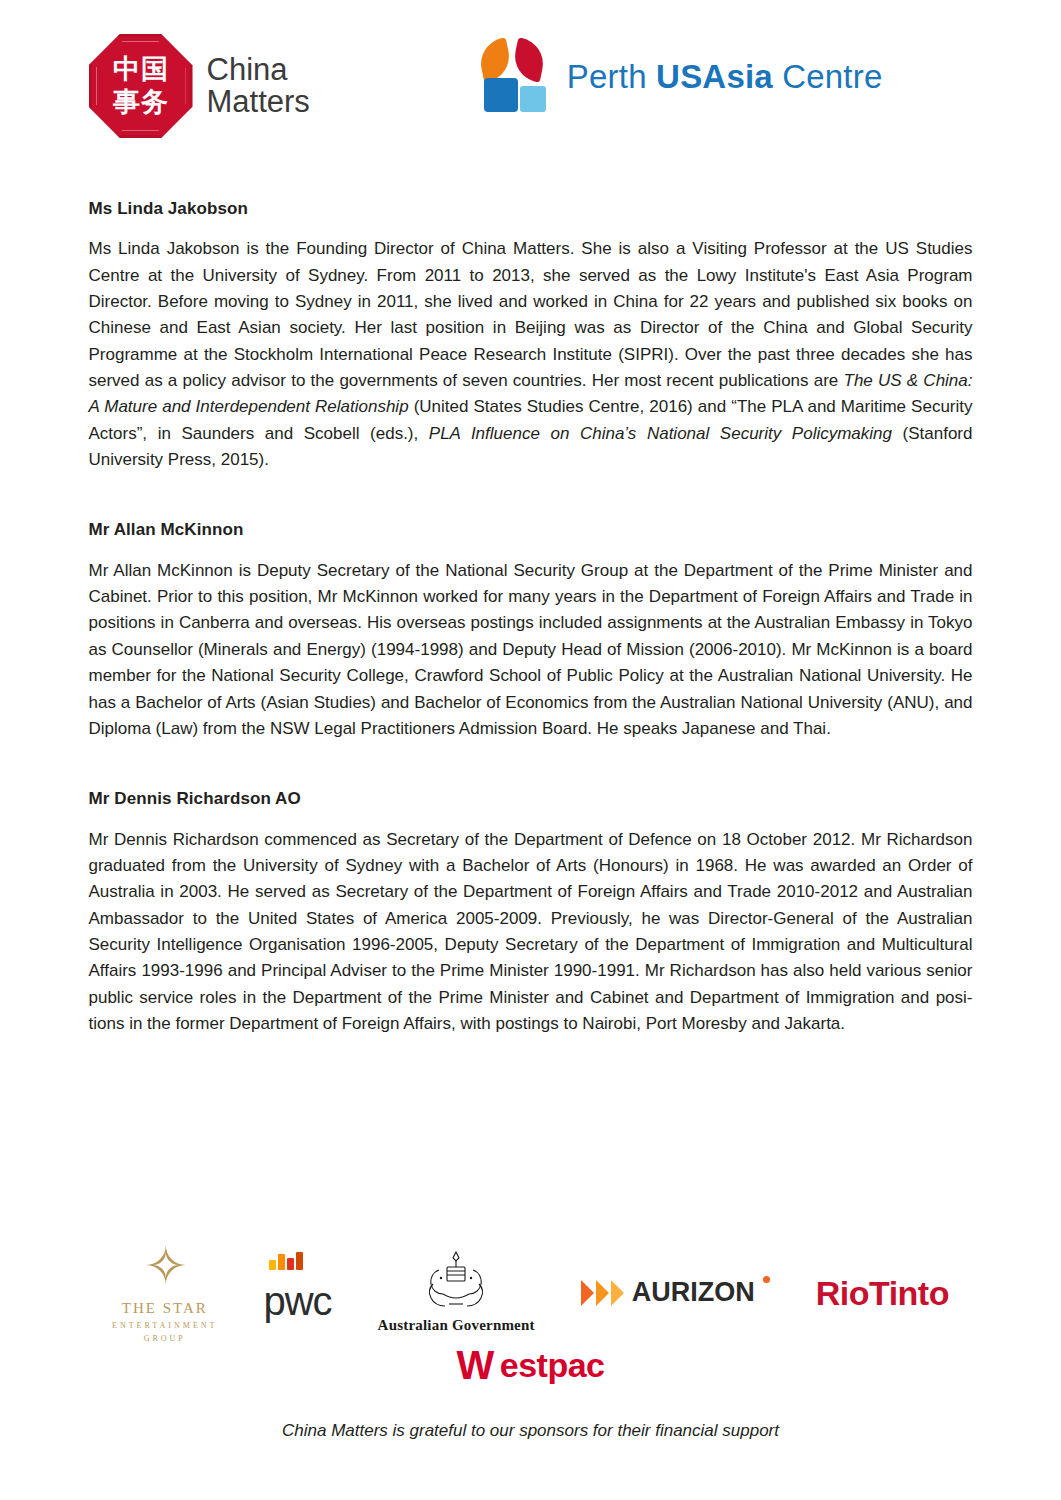中国 事务
China Matters
Perth USAsia Centre
Ms Linda Jakobson
Ms Linda Jakobson is the Founding Director of China Matters. She is also a Visiting Professor at the US Studies Centre at the University of Sydney. From 2011 to 2013, she served as the Lowy Institute's East Asia Program Director. Before moving to Sydney in 2011, she lived and worked in China for 22 years and published six books on Chinese and East Asian society. Her last position in Beijing was as Director of the China and Global Security Programme at the Stockholm International Peace Research Institute (SIPRI). Over the past three decades she has served as a policy advisor to the governments of seven countries. Her most recent publications are The US & China: A Mature and Interdependent Relationship (United States Studies Centre, 2016) and “The PLA and Maritime Security Actors”, in Saunders and Scobell (eds.), PLA Influence on China’s National Security Policymaking (Stanford University Press, 2015).
Mr Allan McKinnon
Mr Allan McKinnon is Deputy Secretary of the National Security Group at the Department of the Prime Minister and Cabinet. Prior to this position, Mr McKinnon worked for many years in the Department of Foreign Affairs and Trade in positions in Canberra and overseas. His overseas postings included assignments at the Australian Embassy in Tokyo as Counsellor (Minerals and Energy) (1994-1998) and Deputy Head of Mission (2006-2010). Mr McKinnon is a board member for the National Security College, Crawford School of Public Policy at the Australian National University. He has a Bachelor of Arts (Asian Studies) and Bachelor of Economics from the Australian National University (ANU), and Diploma (Law) from the NSW Legal Practitioners Admission Board. He speaks Japanese and Thai.
Mr Dennis Richardson AO
Mr Dennis Richardson commenced as Secretary of the Department of Defence on 18 October 2012. Mr Richardson graduated from the University of Sydney with a Bachelor of Arts (Honours) in 1968. He was awarded an Order of Australia in 2003. He served as Secretary of the Department of Foreign Affairs and Trade 2010-2012 and Australian Ambassador to the United States of America 2005-2009. Previously, he was Director-General of the Australian Security Intelligence Organisation 1996-2005, Deputy Secretary of the Department of Immigration and Multicultural Affairs 1993-1996 and Principal Adviser to the Prime Minister 1990-1991. Mr Richardson has also held various senior public service roles in the Department of the Prime Minister and Cabinet and Department of Immigration and positions in the former Department of Foreign Affairs, with postings to Nairobi, Port Moresby and Jakarta.
✧ THE STAR ENTERTAINMENT GROUP
pwc
Australian Government
AURIZON
RioTinto
Westpac
China Matters is grateful to our sponsors for their financial support